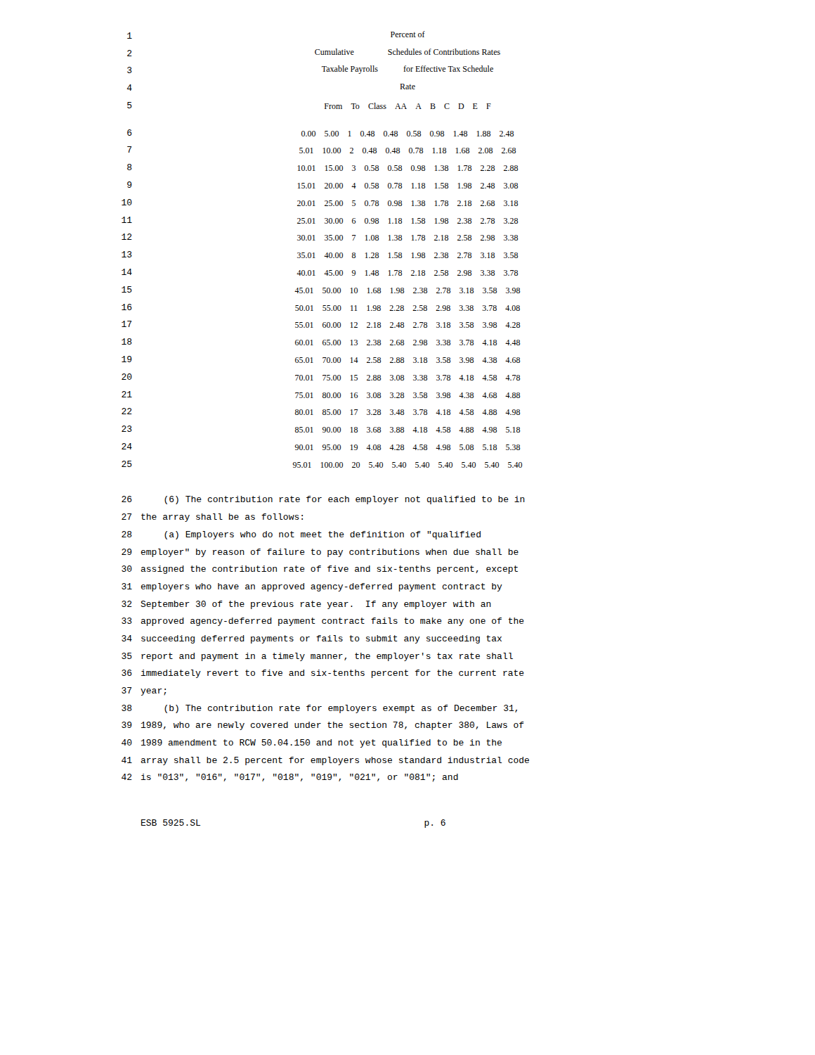1
Percent of
2
Cumulative Schedules of Contributions Rates
3
Taxable Payrolls for Effective Tax Schedule
4
Rate
5
| From | To | Class | AA | A | B | C | D | E | F |
6
| 0.00 | 5.00 | 1 | 0.48 | 0.48 | 0.58 | 0.98 | 1.48 | 1.88 | 2.48 |
7
| 5.01 | 10.00 | 2 | 0.48 | 0.48 | 0.78 | 1.18 | 1.68 | 2.08 | 2.68 |
8
| 10.01 | 15.00 | 3 | 0.58 | 0.58 | 0.98 | 1.38 | 1.78 | 2.28 | 2.88 |
9
| 15.01 | 20.00 | 4 | 0.58 | 0.78 | 1.18 | 1.58 | 1.98 | 2.48 | 3.08 |
10
| 20.01 | 25.00 | 5 | 0.78 | 0.98 | 1.38 | 1.78 | 2.18 | 2.68 | 3.18 |
11
| 25.01 | 30.00 | 6 | 0.98 | 1.18 | 1.58 | 1.98 | 2.38 | 2.78 | 3.28 |
12
| 30.01 | 35.00 | 7 | 1.08 | 1.38 | 1.78 | 2.18 | 2.58 | 2.98 | 3.38 |
13
| 35.01 | 40.00 | 8 | 1.28 | 1.58 | 1.98 | 2.38 | 2.78 | 3.18 | 3.58 |
14
| 40.01 | 45.00 | 9 | 1.48 | 1.78 | 2.18 | 2.58 | 2.98 | 3.38 | 3.78 |
15
| 45.01 | 50.00 | 10 | 1.68 | 1.98 | 2.38 | 2.78 | 3.18 | 3.58 | 3.98 |
16
| 50.01 | 55.00 | 11 | 1.98 | 2.28 | 2.58 | 2.98 | 3.38 | 3.78 | 4.08 |
17
| 55.01 | 60.00 | 12 | 2.18 | 2.48 | 2.78 | 3.18 | 3.58 | 3.98 | 4.28 |
18
| 60.01 | 65.00 | 13 | 2.38 | 2.68 | 2.98 | 3.38 | 3.78 | 4.18 | 4.48 |
19
| 65.01 | 70.00 | 14 | 2.58 | 2.88 | 3.18 | 3.58 | 3.98 | 4.38 | 4.68 |
20
| 70.01 | 75.00 | 15 | 2.88 | 3.08 | 3.38 | 3.78 | 4.18 | 4.58 | 4.78 |
21
| 75.01 | 80.00 | 16 | 3.08 | 3.28 | 3.58 | 3.98 | 4.38 | 4.68 | 4.88 |
22
| 80.01 | 85.00 | 17 | 3.28 | 3.48 | 3.78 | 4.18 | 4.58 | 4.88 | 4.98 |
23
| 85.01 | 90.00 | 18 | 3.68 | 3.88 | 4.18 | 4.58 | 4.88 | 4.98 | 5.18 |
24
| 90.01 | 95.00 | 19 | 4.08 | 4.28 | 4.58 | 4.98 | 5.08 | 5.18 | 5.38 |
25
| 95.01 | 100.00 | 20 | 5.40 | 5.40 | 5.40 | 5.40 | 5.40 | 5.40 | 5.40 |
26
(6) The contribution rate for each employer not qualified to be in
27
the array shall be as follows:
28
(a) Employers who do not meet the definition of "qualified
29
employer" by reason of failure to pay contributions when due shall be
30
assigned the contribution rate of five and six-tenths percent, except
31
employers who have an approved agency-deferred payment contract by
32
September 30 of the previous rate year. If any employer with an
33
approved agency-deferred payment contract fails to make any one of the
34
succeeding deferred payments or fails to submit any succeeding tax
35
report and payment in a timely manner, the employer's tax rate shall
36
immediately revert to five and six-tenths percent for the current rate
37
year;
38
(b) The contribution rate for employers exempt as of December 31,
39
1989, who are newly covered under the section 78, chapter 380, Laws of
40
1989 amendment to RCW 50.04.150 and not yet qualified to be in the
41
array shall be 2.5 percent for employers whose standard industrial code
42
is "013", "016", "017", "018", "019", "021", or "081"; and
ESB 5925.SL p. 6